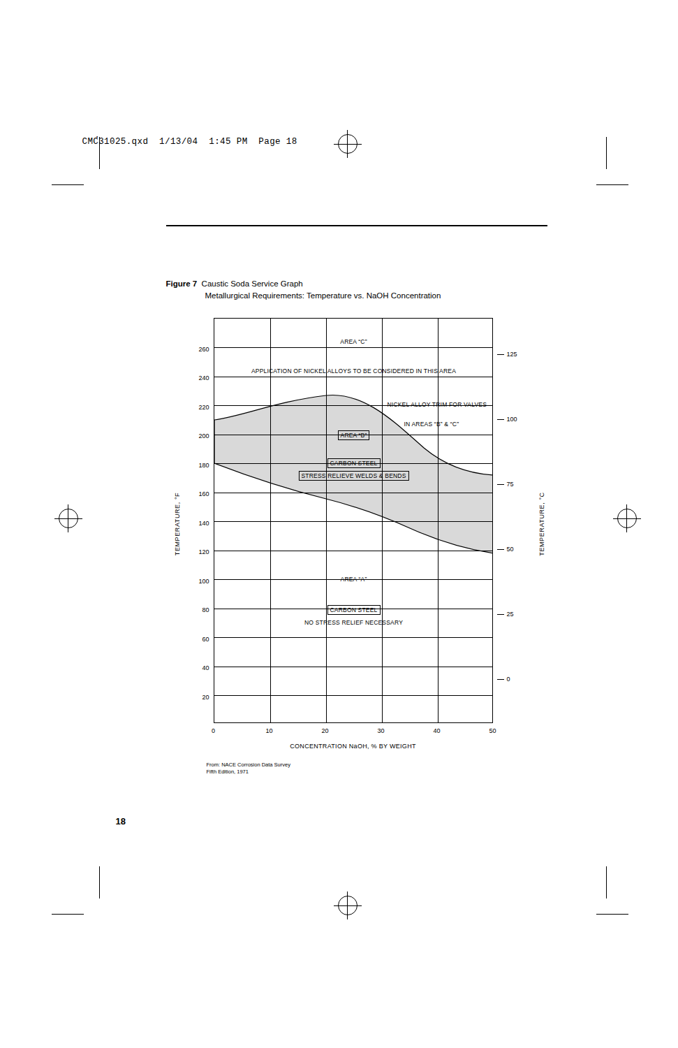. CMC31025.qxd 1/13/04 1:45 PM Page 18
Figure 7 Caustic Soda Service Graph
Metallurgical Requirements: Temperature vs. NaOH Concentration
TEMPERATURE, °F
TEMPERATURE, °C
Using mapping: T=0 -> y=580 ; T=280 -> y=0 => y = 580 - T*(580/280) = 580 - T*2.0714
260
240
220
200
180
160
140
120
100
80
60
40
20
125
100
75
50
25
0
AREA “C”
APPLICATION OF NICKEL ALLOYS TO BE CONSIDERED IN THIS AREA
NICKEL ALLOY TRIM FOR VALVES
IN AREAS “B” & “C”
AREA “B”
CARBON STEEL
STRESS RELIEVE WELDS & BENDS
AREA “A”
CARBON STEEL
NO STRESS RELIEF NECESSARY
0
10
20
30
40
50
CONCENTRATION NaOH, % BY WEIGHT
From: NACE Corrosion Data Survey
Fifth Edition, 1971
18